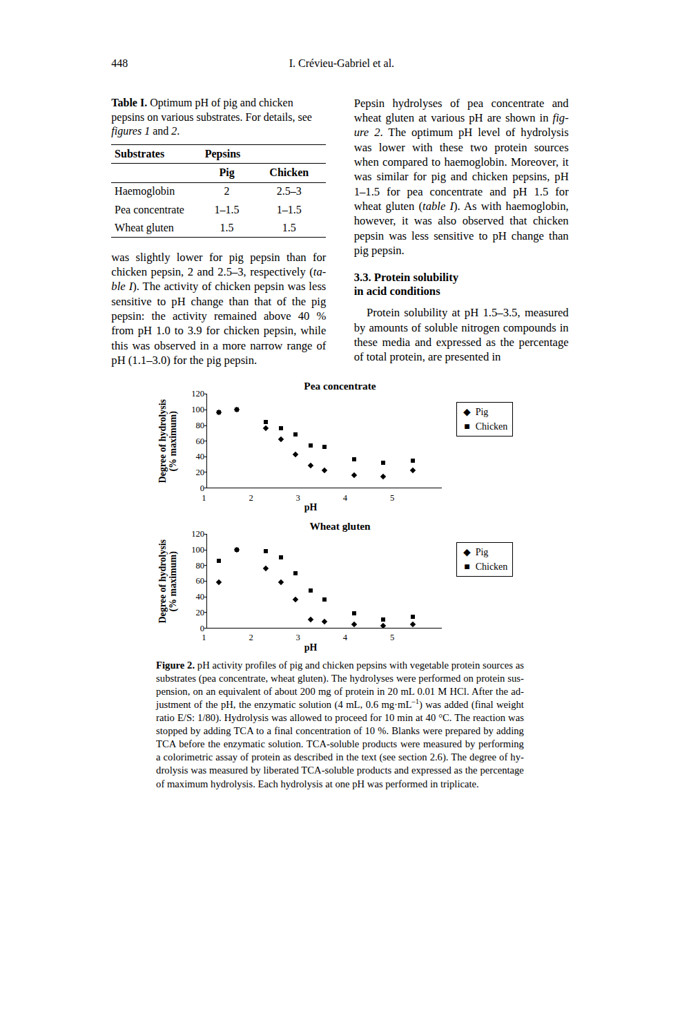448
I. Crévieu-Gabriel et al.
Table I. Optimum pH of pig and chicken pepsins on various substrates. For details, see figures 1 and 2.
| Substrates | Pepsins |
| --- | --- |
| | Pig | Chicken |
| Haemoglobin | 2 | 2.5–3 |
| Pea concentrate | 1–1.5 | 1–1.5 |
| Wheat gluten | 1.5 | 1.5 |
was slightly lower for pig pepsin than for chicken pepsin, 2 and 2.5–3, respectively (table I). The activity of chicken pepsin was less sensitive to pH change than that of the pig pepsin: the activity remained above 40 % from pH 1.0 to 3.9 for chicken pepsin, while this was observed in a more narrow range of pH (1.1–3.0) for the pig pepsin.
Pepsin hydrolyses of pea concentrate and wheat gluten at various pH are shown in figure 2. The optimum pH level of hydrolysis was lower with these two protein sources when compared to haemoglobin. Moreover, it was similar for pig and chicken pepsins, pH 1–1.5 for pea concentrate and pH 1.5 for wheat gluten (table I). As with haemoglobin, however, it was also observed that chicken pepsin was less sensitive to pH change than pig pepsin.
3.3. Protein solubility
in acid conditions
Protein solubility at pH 1.5–3.5, measured by amounts of soluble nitrogen compounds in these media and expressed as the percentage of total protein, are presented in
Pea concentrate
Degree of hydrolysis
(% maximum)
120 100 80 60 40 20 0
◆Pig
■Chicken
1 2 3 4 5
pH
Wheat gluten
Degree of hydrolysis
(% maximum)
120 100 80 60 40 20 0
◆Pig
■Chicken
1 2 3 4 5
pH
Figure 2. pH activity profiles of pig and chicken pepsins with vegetable protein sources as substrates (pea concentrate, wheat gluten). The hydrolyses were performed on protein suspension, on an equivalent of about 200 mg of protein in 20 mL 0.01 M HCl. After the adjustment of the pH, the enzymatic solution (4 mL, 0.6 mg·mL–1) was added (final weight ratio E/S: 1/80). Hydrolysis was allowed to proceed for 10 min at 40 °C. The reaction was stopped by adding TCA to a final concentration of 10 %. Blanks were prepared by adding TCA before the enzymatic solution. TCA-soluble products were measured by performing a colorimetric assay of protein as described in the text (see section 2.6). The degree of hydrolysis was measured by liberated TCA-soluble products and expressed as the percentage of maximum hydrolysis. Each hydrolysis at one pH was performed in triplicate.